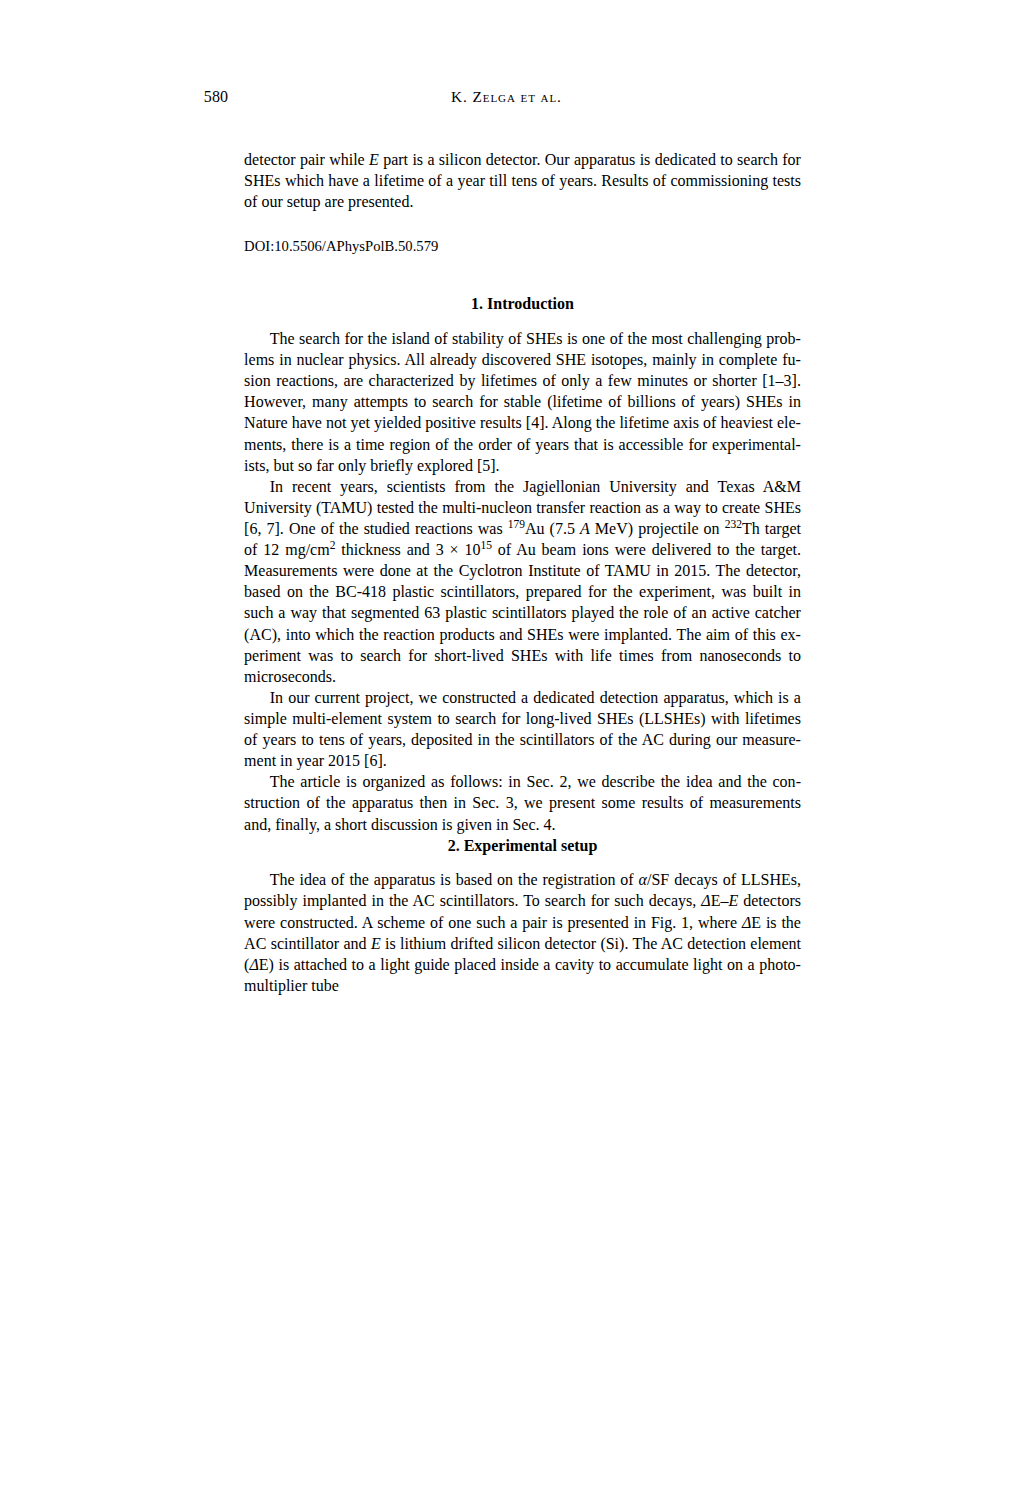580
K. Zelga et al.
detector pair while E part is a silicon detector. Our apparatus is dedicated to search for SHEs which have a lifetime of a year till tens of years. Results of commissioning tests of our setup are presented.
DOI:10.5506/APhysPolB.50.579
1. Introduction
The search for the island of stability of SHEs is one of the most challenging problems in nuclear physics. All already discovered SHE isotopes, mainly in complete fusion reactions, are characterized by lifetimes of only a few minutes or shorter [1–3]. However, many attempts to search for stable (lifetime of billions of years) SHEs in Nature have not yet yielded positive results [4]. Along the lifetime axis of heaviest elements, there is a time region of the order of years that is accessible for experimentalists, but so far only briefly explored [5].
In recent years, scientists from the Jagiellonian University and Texas A&M University (TAMU) tested the multi-nucleon transfer reaction as a way to create SHEs [6, 7]. One of the studied reactions was 179Au (7.5 A MeV) projectile on 232Th target of 12 mg/cm2 thickness and 3 × 1015 of Au beam ions were delivered to the target. Measurements were done at the Cyclotron Institute of TAMU in 2015. The detector, based on the BC-418 plastic scintillators, prepared for the experiment, was built in such a way that segmented 63 plastic scintillators played the role of an active catcher (AC), into which the reaction products and SHEs were implanted. The aim of this experiment was to search for short-lived SHEs with life times from nanoseconds to microseconds.
In our current project, we constructed a dedicated detection apparatus, which is a simple multi-element system to search for long-lived SHEs (LLSHEs) with lifetimes of years to tens of years, deposited in the scintillators of the AC during our measurement in year 2015 [6].
The article is organized as follows: in Sec. 2, we describe the idea and the construction of the apparatus then in Sec. 3, we present some results of measurements and, finally, a short discussion is given in Sec. 4.
2. Experimental setup
The idea of the apparatus is based on the registration of α/SF decays of LLSHEs, possibly implanted in the AC scintillators. To search for such decays, ΔE–E detectors were constructed. A scheme of one such a pair is presented in Fig. 1, where ΔE is the AC scintillator and E is lithium drifted silicon detector (Si). The AC detection element (ΔE) is attached to a light guide placed inside a cavity to accumulate light on a photomultiplier tube